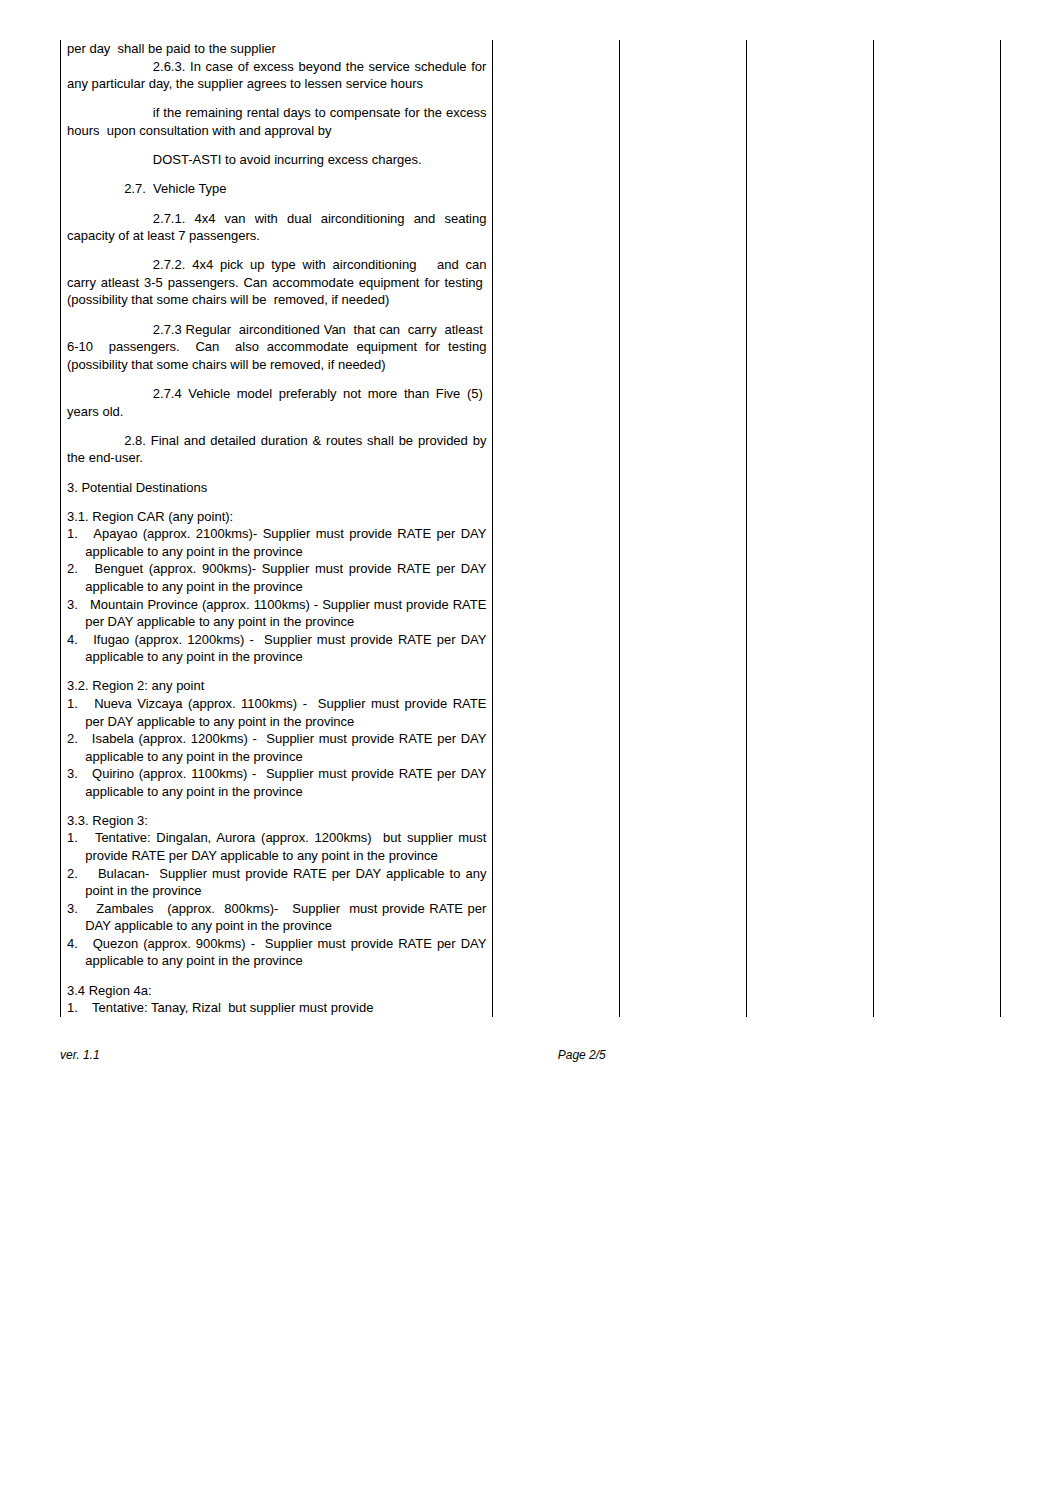| per day shall be paid to the supplier 2.6.3. In case of excess beyond the service schedule for any particular day, the supplier agrees to lessen service hours if the remaining rental days to compensate for the excess hours upon consultation with and approval by DOST-ASTI to avoid incurring excess charges. 2.7. Vehicle Type 2.7.1. 4x4 van with dual airconditioning and seating capacity of at least 7 passengers. 2.7.2. 4x4 pick up type with airconditioning and can carry atleast 3-5 passengers. Can accommodate equipment for testing (possibility that some chairs will be removed, if needed) 2.7.3 Regular airconditioned Van that can carry atleast 6-10 passengers. Can also accommodate equipment for testing (possibility that some chairs will be removed, if needed) 2.7.4 Vehicle model preferably not more than Five (5) years old. 2.8. Final and detailed duration & routes shall be provided by the end-user. 3. Potential Destinations 3.1. Region CAR (any point): 1. Apayao (approx. 2100kms)- Supplier must provide RATE per DAY applicable to any point in the province 2. Benguet (approx. 900kms)- Supplier must provide RATE per DAY applicable to any point in the province 3. Mountain Province (approx. 1100kms) - Supplier must provide RATE per DAY applicable to any point in the province 4. Ifugao (approx. 1200kms) - Supplier must provide RATE per DAY applicable to any point in the province 3.2. Region 2: any point 1. Nueva Vizcaya (approx. 1100kms) - Supplier must provide RATE per DAY applicable to any point in the province 2. Isabela (approx. 1200kms) - Supplier must provide RATE per DAY applicable to any point in the province 3. Quirino (approx. 1100kms) - Supplier must provide RATE per DAY applicable to any point in the province 3.3. Region 3: 1. Tentative: Dingalan, Aurora (approx. 1200kms) but supplier must provide RATE per DAY applicable to any point in the province 2. Bulacan- Supplier must provide RATE per DAY applicable to any point in the province 3. Zambales (approx. 800kms)- Supplier must provide RATE per DAY applicable to any point in the province 4. Quezon (approx. 900kms) - Supplier must provide RATE per DAY applicable to any point in the province 3.4 Region 4a: 1. Tentative: Tanay, Rizal but supplier must provide | | | | |
ver. 1.1 Page 2/5